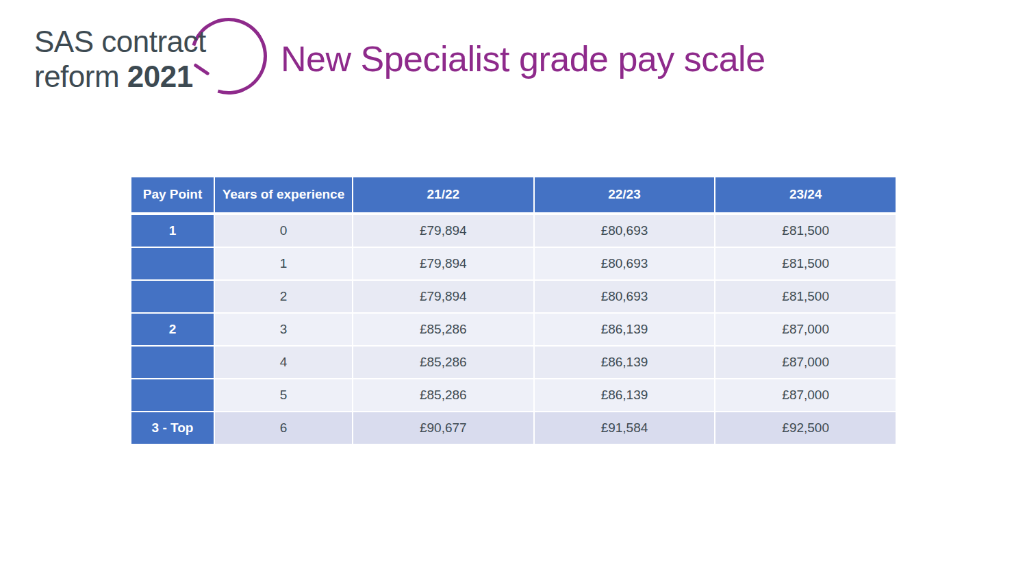SAS contract
reform 2021
New Specialist grade pay scale
New Specialist grade pay scale by pay point, years of experience and financial year
| Pay Point | Years of experience | 21/22 | 22/23 | 23/24 |
| --- | --- | --- | --- | --- |
| 1 | 0 | £79,894 | £80,693 | £81,500 |
| 1 | 1 | £79,894 | £80,693 | £81,500 |
| 1 | 2 | £79,894 | £80,693 | £81,500 |
| 2 | 3 | £85,286 | £86,139 | £87,000 |
| 2 | 4 | £85,286 | £86,139 | £87,000 |
| 2 | 5 | £85,286 | £86,139 | £87,000 |
| 3 - Top | 6 | £90,677 | £91,584 | £92,500 |